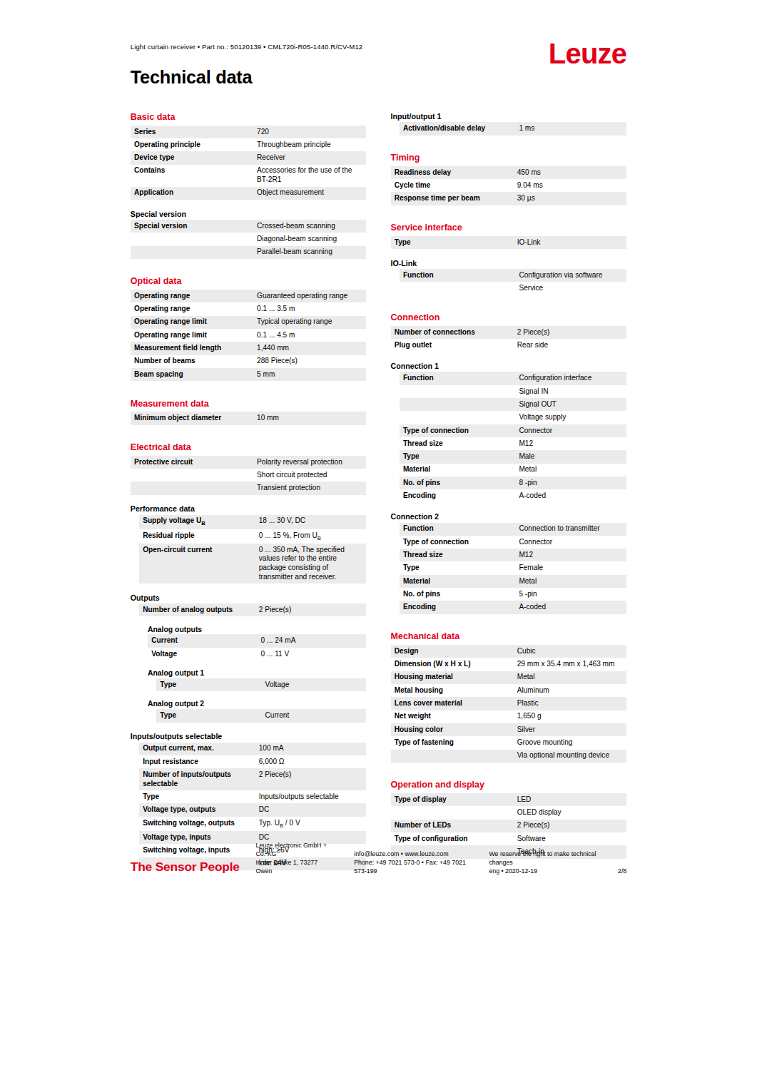Light curtain receiver • Part no.: 50120139 • CML720i-R05-1440.R/CV-M12
Technical data
Leuze
Basic data
| Series | 720 |
| Operating principle | Throughbeam principle |
| Device type | Receiver |
| Contains | Accessories for the use of the BT-2R1 |
| Application | Object measurement |
Special version
| Special version | Crossed-beam scanning |
| | Diagonal-beam scanning |
| | Parallel-beam scanning |
Optical data
| Operating range | Guaranteed operating range |
| Operating range | 0.1 ... 3.5 m |
| Operating range limit | Typical operating range |
| Operating range limit | 0.1 ... 4.5 m |
| Measurement field length | 1,440 mm |
| Number of beams | 288 Piece(s) |
| Beam spacing | 5 mm |
Measurement data
| Minimum object diameter | 10 mm |
Electrical data
| Protective circuit | Polarity reversal protection |
| | Short circuit protected |
| | Transient protection |
Performance data
| Supply voltage U B | 18 ... 30 V, DC |
| Residual ripple | 0 ... 15 %, From U B |
| Open-circuit current | 0 ... 350 mA, The specified values refer to the entire package consisting of transmitter and receiver. |
Outputs
| Number of analog outputs | 2 Piece(s) |
Analog outputs
| Current | 0 ... 24 mA |
| Voltage | 0 ... 11 V |
Analog output 1
| Type | Voltage |
Analog output 2
| Type | Current |
Inputs/outputs selectable
| Output current, max. | 100 mA |
| Input resistance | 6,000 Ω |
| Number of inputs/outputs selectable | 2 Piece(s) |
| Type | Inputs/outputs selectable |
| Voltage type, outputs | DC |
| Switching voltage, outputs | Typ. U B / 0 V |
| Voltage type, inputs | DC |
| Switching voltage, inputs | high: ≥6V |
| | low: ≤4V |
Input/output 1
| Activation/disable delay | 1 ms |
Timing
| Readiness delay | 450 ms |
| Cycle time | 9.04 ms |
| Response time per beam | 30 µs |
Service interface
| Type | IO-Link |
IO-Link
| Function | Configuration via software |
| | Service |
Connection
| Number of connections | 2 Piece(s) |
| Plug outlet | Rear side |
Connection 1
| Function | Configuration interface |
| | Signal IN |
| | Signal OUT |
| | Voltage supply |
| Type of connection | Connector |
| Thread size | M12 |
| Type | Male |
| Material | Metal |
| No. of pins | 8 -pin |
| Encoding | A-coded |
Connection 2
| Function | Connection to transmitter |
| Type of connection | Connector |
| Thread size | M12 |
| Type | Female |
| Material | Metal |
| No. of pins | 5 -pin |
| Encoding | A-coded |
Mechanical data
| Design | Cubic |
| Dimension (W x H x L) | 29 mm x 35.4 mm x 1,463 mm |
| Housing material | Metal |
| Metal housing | Aluminum |
| Lens cover material | Plastic |
| Net weight | 1,650 g |
| Housing color | Silver |
| Type of fastening | Groove mounting |
| | Via optional mounting device |
Operation and display
| Type of display | LED |
| | OLED display |
| Number of LEDs | 2 Piece(s) |
| Type of configuration | Software |
| | Teach-in |
The Sensor People
Leuze electronic GmbH + Co. KG
In der Braike 1, 73277 Owen
info@leuze.com • www.leuze.com
Phone: +49 7021 573-0 • Fax: +49 7021 573-199
We reserve the right to make technical changes
eng • 2020-12-19
2/8